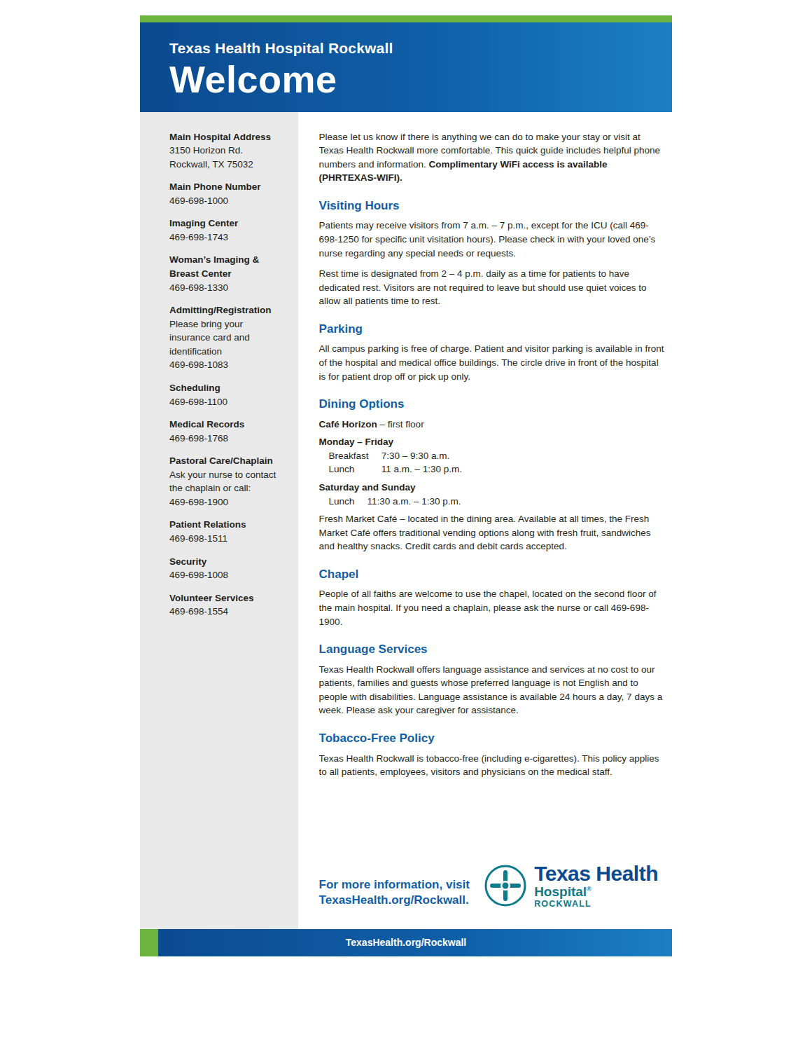Texas Health Hospital Rockwall
Welcome
Main Hospital Address
3150 Horizon Rd.
Rockwall, TX 75032
Main Phone Number
469-698-1000
Imaging Center
469-698-1743
Woman’s Imaging &
Breast Center
469-698-1330
Admitting/Registration
Please bring your insurance card and identification
469-698-1083
Scheduling
469-698-1100
Medical Records
469-698-1768
Pastoral Care/Chaplain
Ask your nurse to contact the chaplain or call:
469-698-1900
Patient Relations
469-698-1511
Security
469-698-1008
Volunteer Services
469-698-1554
Please let us know if there is anything we can do to make your stay or visit at Texas Health Rockwall more comfortable. This quick guide includes helpful phone numbers and information. Complimentary WiFi access is available (PHRTEXAS-WIFI).
Visiting Hours
Patients may receive visitors from 7 a.m. – 7 p.m., except for the ICU (call 469-698-1250 for specific unit visitation hours). Please check in with your loved one’s nurse regarding any special needs or requests.
Rest time is designated from 2 – 4 p.m. daily as a time for patients to have dedicated rest. Visitors are not required to leave but should use quiet voices to allow all patients time to rest.
Parking
All campus parking is free of charge. Patient and visitor parking is available in front of the hospital and medical office buildings. The circle drive in front of the hospital is for patient drop off or pick up only.
Dining Options
Café Horizon – first floor
Monday – Friday
| Breakfast | 7:30 – 9:30 a.m. |
| Lunch | 11 a.m. – 1:30 p.m. |
Saturday and Sunday
| Lunch | 11:30 a.m. – 1:30 p.m. |
Fresh Market Café – located in the dining area. Available at all times, the Fresh Market Café offers traditional vending options along with fresh fruit, sandwiches and healthy snacks. Credit cards and debit cards accepted.
Chapel
People of all faiths are welcome to use the chapel, located on the second floor of the main hospital. If you need a chaplain, please ask the nurse or call 469-698-1900.
Language Services
Texas Health Rockwall offers language assistance and services at no cost to our patients, families and guests whose preferred language is not English and to people with disabilities. Language assistance is available 24 hours a day, 7 days a week. Please ask your caregiver for assistance.
Tobacco-Free Policy
Texas Health Rockwall is tobacco-free (including e-cigarettes). This policy applies to all patients, employees, visitors and physicians on the medical staff.
For more information, visit
TexasHealth.org/Rockwall.
Texas Health Hospital® ROCKWALL
TexasHealth.org/Rockwall